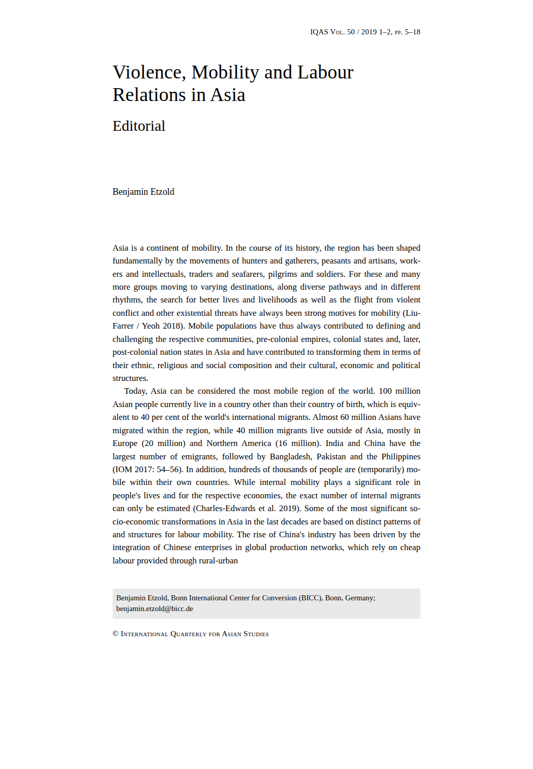IQAS Vol. 50 / 2019 1–2, pp. 5–18
Violence, Mobility and Labour
Relations in Asia
Editorial
Benjamin Etzold
Asia is a continent of mobility. In the course of its history, the region has been shaped fundamentally by the movements of hunters and gatherers, peasants and artisans, workers and intellectuals, traders and seafarers, pilgrims and soldiers. For these and many more groups moving to varying destinations, along diverse pathways and in different rhythms, the search for better lives and livelihoods as well as the flight from violent conflict and other existential threats have always been strong motives for mobility (Liu-Farrer / Yeoh 2018). Mobile populations have thus always contributed to defining and challenging the respective communities, pre-colonial empires, colonial states and, later, post-colonial nation states in Asia and have contributed to transforming them in terms of their ethnic, religious and social composition and their cultural, economic and political structures.
Today, Asia can be considered the most mobile region of the world. 100 million Asian people currently live in a country other than their country of birth, which is equivalent to 40 per cent of the world's international migrants. Almost 60 million Asians have migrated within the region, while 40 million migrants live outside of Asia, mostly in Europe (20 million) and Northern America (16 million). India and China have the largest number of emigrants, followed by Bangladesh, Pakistan and the Philippines (IOM 2017: 54–56). In addition, hundreds of thousands of people are (temporarily) mobile within their own countries. While internal mobility plays a significant role in people's lives and for the respective economies, the exact number of internal migrants can only be estimated (Charles-Edwards et al. 2019). Some of the most significant socio-economic transformations in Asia in the last decades are based on distinct patterns of and structures for labour mobility. The rise of China's industry has been driven by the integration of Chinese enterprises in global production networks, which rely on cheap labour provided through rural-urban
Benjamin Etzold, Bonn International Center for Conversion (BICC), Bonn, Germany; benjamin.etzold@bicc.de
© International Quarterly for Asian Studies